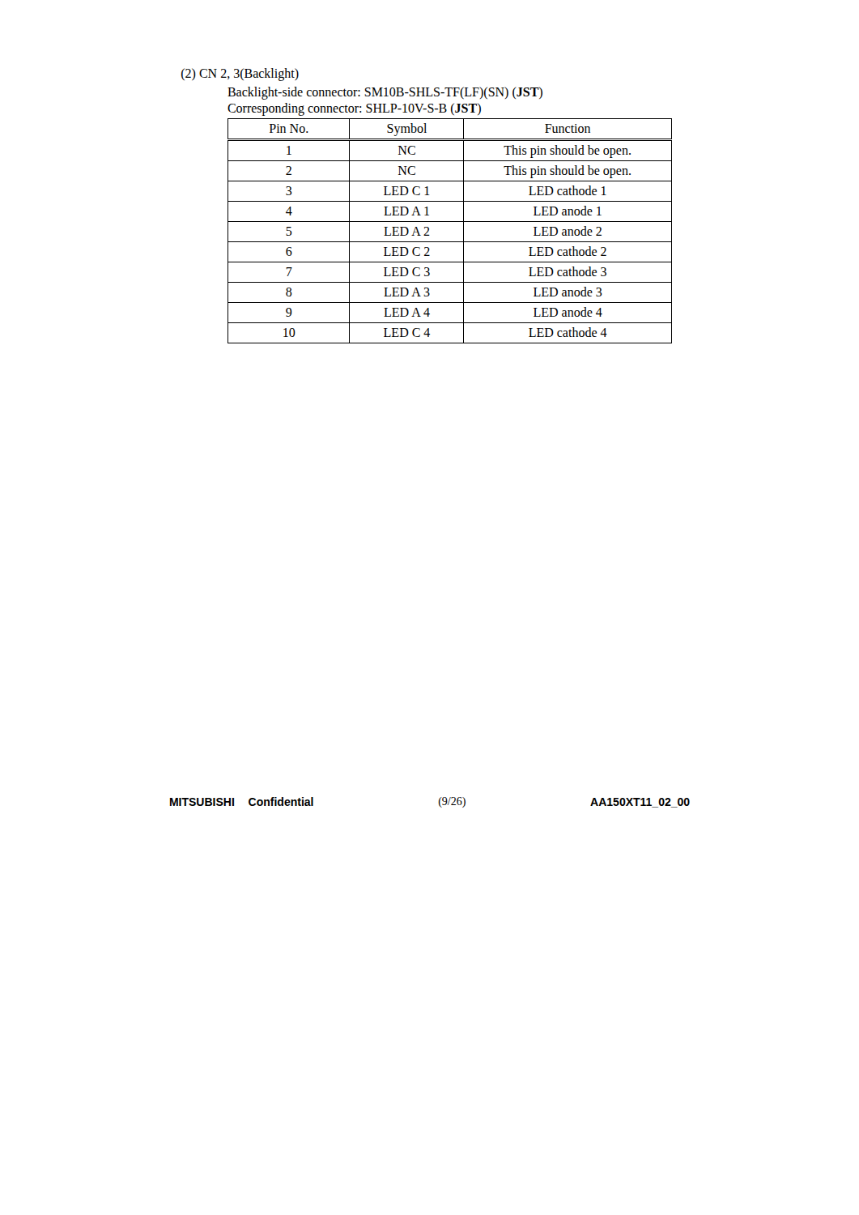(2) CN 2, 3(Backlight)
Backlight-side connector: SM10B-SHLS-TF(LF)(SN) (JST)
Corresponding connector: SHLP-10V-S-B (JST)
| Pin No. | Symbol | Function |
| --- | --- | --- |
| 1 | NC | This pin should be open. |
| 2 | NC | This pin should be open. |
| 3 | LED C 1 | LED cathode 1 |
| 4 | LED A 1 | LED anode 1 |
| 5 | LED A 2 | LED anode 2 |
| 6 | LED C 2 | LED cathode 2 |
| 7 | LED C 3 | LED cathode 3 |
| 8 | LED A 3 | LED anode 3 |
| 9 | LED A 4 | LED anode 4 |
| 10 | LED C 4 | LED cathode 4 |
MITSUBISHI Confidential
(9/26)
AA150XT11_02_00